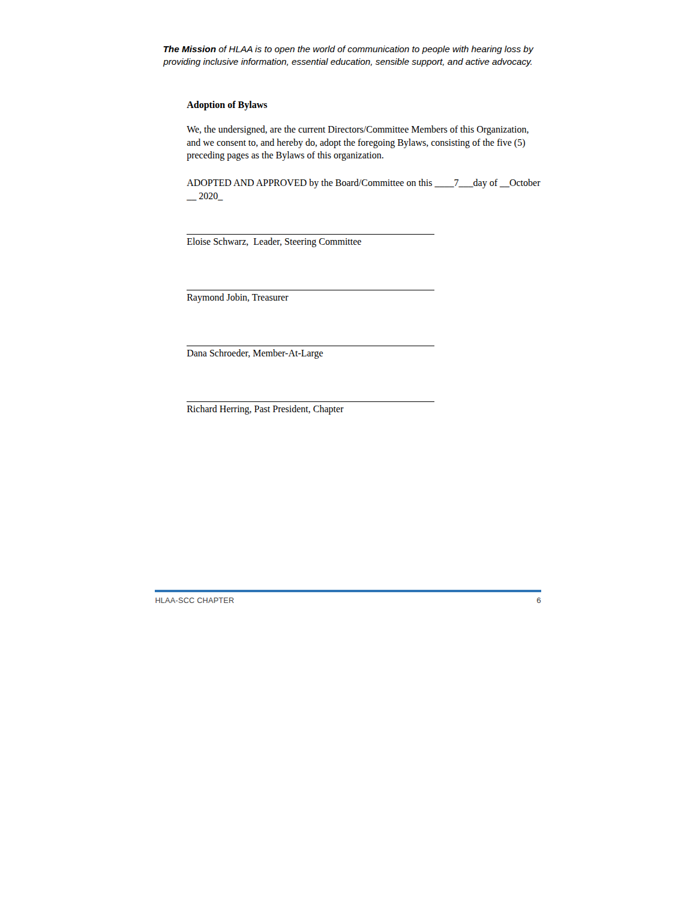The Mission of HLAA is to open the world of communication to people with hearing loss by providing inclusive information, essential education, sensible support, and active advocacy.
Adoption of Bylaws
We, the undersigned, are the current Directors/Committee Members of this Organization, and we consent to, and hereby do, adopt the foregoing Bylaws, consisting of the five (5) preceding pages as the Bylaws of this organization.
ADOPTED AND APPROVED by the Board/Committee on this ____7___day of __October __ 2020_
Eloise Schwarz, Leader, Steering Committee
Raymond Jobin, Treasurer
Dana Schroeder, Member-At-Large
Richard Herring, Past President, Chapter
HLAA-SCC CHAPTER 6